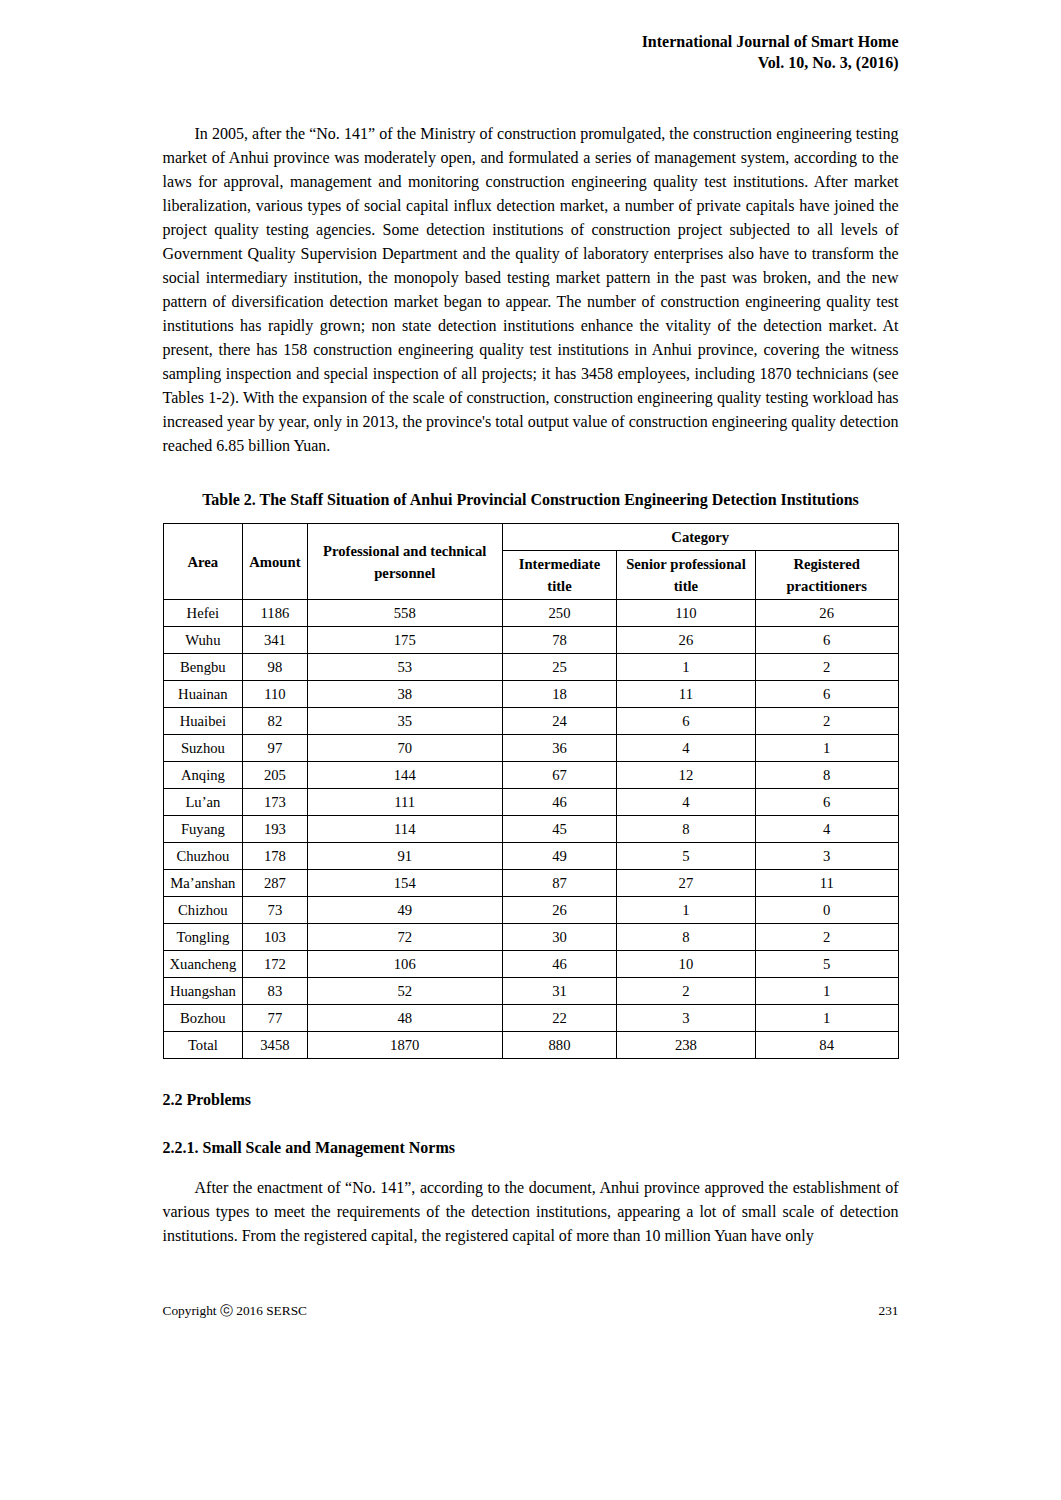International Journal of Smart Home
Vol. 10, No. 3, (2016)
In 2005, after the “No. 141” of the Ministry of construction promulgated, the construction engineering testing market of Anhui province was moderately open, and formulated a series of management system, according to the laws for approval, management and monitoring construction engineering quality test institutions. After market liberalization, various types of social capital influx detection market, a number of private capitals have joined the project quality testing agencies. Some detection institutions of construction project subjected to all levels of Government Quality Supervision Department and the quality of laboratory enterprises also have to transform the social intermediary institution, the monopoly based testing market pattern in the past was broken, and the new pattern of diversification detection market began to appear. The number of construction engineering quality test institutions has rapidly grown; non state detection institutions enhance the vitality of the detection market. At present, there has 158 construction engineering quality test institutions in Anhui province, covering the witness sampling inspection and special inspection of all projects; it has 3458 employees, including 1870 technicians (see Tables 1-2). With the expansion of the scale of construction, construction engineering quality testing workload has increased year by year, only in 2013, the province's total output value of construction engineering quality detection reached 6.85 billion Yuan.
Table 2. The Staff Situation of Anhui Provincial Construction Engineering Detection Institutions
| Area | Amount | Professional and technical personnel | Category |
| --- | --- | --- | --- |
| Intermediate title | Senior professional title | Registered practitioners |
| Hefei | 1186 | 558 | 250 | 110 | 26 |
| Wuhu | 341 | 175 | 78 | 26 | 6 |
| Bengbu | 98 | 53 | 25 | 1 | 2 |
| Huainan | 110 | 38 | 18 | 11 | 6 |
| Huaibei | 82 | 35 | 24 | 6 | 2 |
| Suzhou | 97 | 70 | 36 | 4 | 1 |
| Anqing | 205 | 144 | 67 | 12 | 8 |
| Lu’an | 173 | 111 | 46 | 4 | 6 |
| Fuyang | 193 | 114 | 45 | 8 | 4 |
| Chuzhou | 178 | 91 | 49 | 5 | 3 |
| Ma’anshan | 287 | 154 | 87 | 27 | 11 |
| Chizhou | 73 | 49 | 26 | 1 | 0 |
| Tongling | 103 | 72 | 30 | 8 | 2 |
| Xuancheng | 172 | 106 | 46 | 10 | 5 |
| Huangshan | 83 | 52 | 31 | 2 | 1 |
| Bozhou | 77 | 48 | 22 | 3 | 1 |
| Total | 3458 | 1870 | 880 | 238 | 84 |
2.2 Problems
2.2.1. Small Scale and Management Norms
After the enactment of “No. 141”, according to the document, Anhui province approved the establishment of various types to meet the requirements of the detection institutions, appearing a lot of small scale of detection institutions. From the registered capital, the registered capital of more than 10 million Yuan have only
Copyright ⓒ 2016 SERSC 231